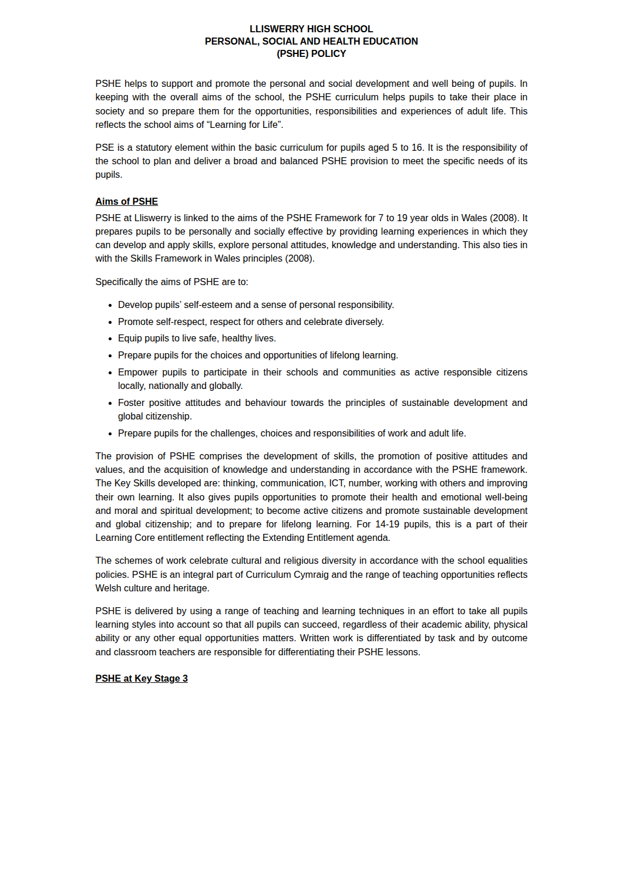LLISWERRY HIGH SCHOOL PERSONAL, SOCIAL AND HEALTH EDUCATION (PSHE) POLICY
PSHE helps to support and promote the personal and social development and well being of pupils. In keeping with the overall aims of the school, the PSHE curriculum helps pupils to take their place in society and so prepare them for the opportunities, responsibilities and experiences of adult life. This reflects the school aims of “Learning for Life”.
PSE is a statutory element within the basic curriculum for pupils aged 5 to 16. It is the responsibility of the school to plan and deliver a broad and balanced PSHE provision to meet the specific needs of its pupils.
Aims of PSHE
PSHE at Lliswerry is linked to the aims of the PSHE Framework for 7 to 19 year olds in Wales (2008). It prepares pupils to be personally and socially effective by providing learning experiences in which they can develop and apply skills, explore personal attitudes, knowledge and understanding. This also ties in with the Skills Framework in Wales principles (2008).
Specifically the aims of PSHE are to:
Develop pupils’ self-esteem and a sense of personal responsibility.
Promote self-respect, respect for others and celebrate diversely.
Equip pupils to live safe, healthy lives.
Prepare pupils for the choices and opportunities of lifelong learning.
Empower pupils to participate in their schools and communities as active responsible citizens locally, nationally and globally.
Foster positive attitudes and behaviour towards the principles of sustainable development and global citizenship.
Prepare pupils for the challenges, choices and responsibilities of work and adult life.
The provision of PSHE comprises the development of skills, the promotion of positive attitudes and values, and the acquisition of knowledge and understanding in accordance with the PSHE framework. The Key Skills developed are: thinking, communication, ICT, number, working with others and improving their own learning. It also gives pupils opportunities to promote their health and emotional well-being and moral and spiritual development; to become active citizens and promote sustainable development and global citizenship; and to prepare for lifelong learning. For 14-19 pupils, this is a part of their Learning Core entitlement reflecting the Extending Entitlement agenda.
The schemes of work celebrate cultural and religious diversity in accordance with the school equalities policies. PSHE is an integral part of Curriculum Cymraig and the range of teaching opportunities reflects Welsh culture and heritage.
PSHE is delivered by using a range of teaching and learning techniques in an effort to take all pupils learning styles into account so that all pupils can succeed, regardless of their academic ability, physical ability or any other equal opportunities matters. Written work is differentiated by task and by outcome and classroom teachers are responsible for differentiating their PSHE lessons.
PSHE at Key Stage 3